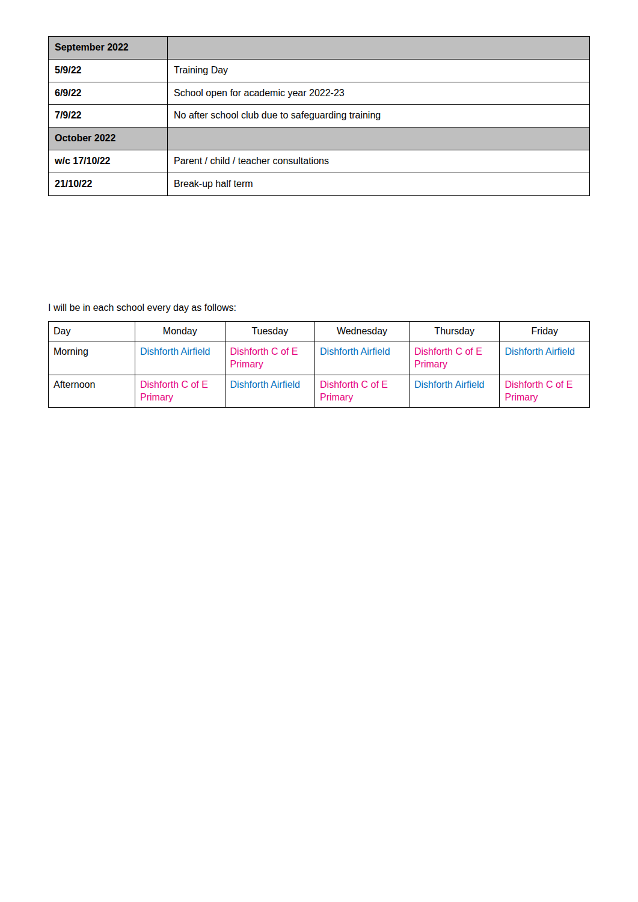| September 2022 | |
| 5/9/22 | Training Day |
| 6/9/22 | School open for academic year 2022-23 |
| 7/9/22 | No after school club due to safeguarding training |
| October 2022 | |
| w/c 17/10/22 | Parent / child / teacher consultations |
| 21/10/22 | Break-up half term |
I will be in each school every day as follows:
| Day | Monday | Tuesday | Wednesday | Thursday | Friday |
| Morning | Dishforth Airfield | Dishforth C of E Primary | Dishforth Airfield | Dishforth C of E Primary | Dishforth Airfield |
| Afternoon | Dishforth C of E Primary | Dishforth Airfield | Dishforth C of E Primary | Dishforth Airfield | Dishforth C of E Primary |